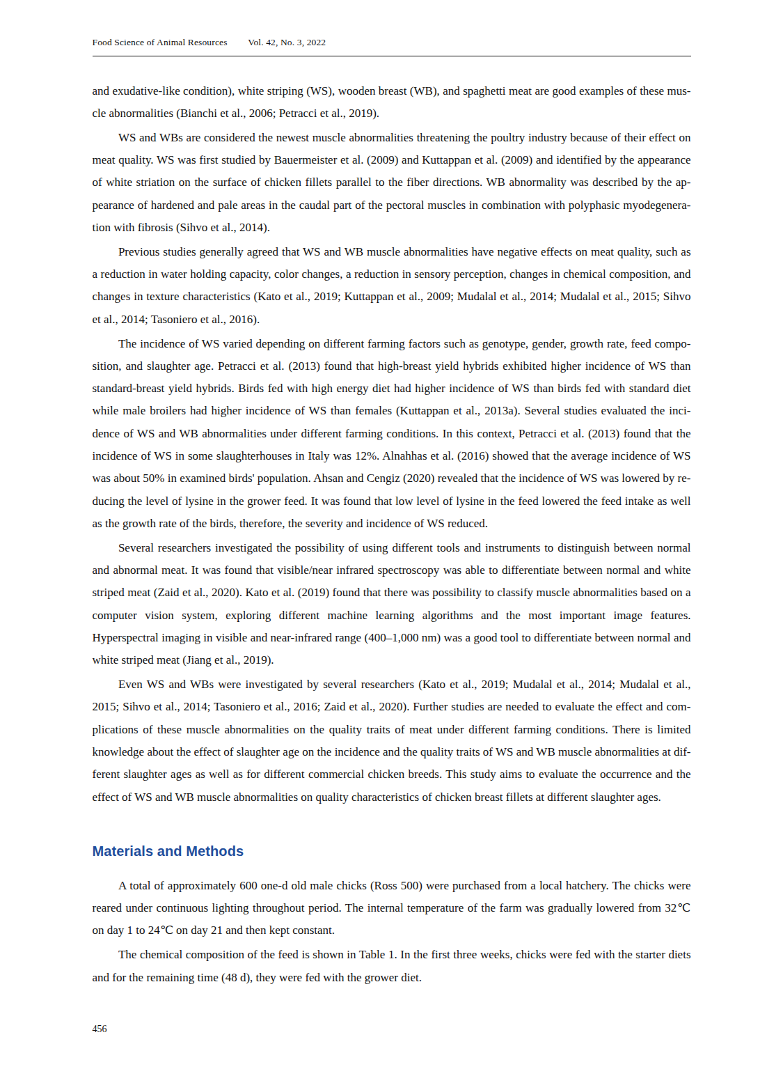Food Science of Animal Resources Vol. 42, No. 3, 2022
and exudative-like condition), white striping (WS), wooden breast (WB), and spaghetti meat are good examples of these muscle abnormalities (Bianchi et al., 2006; Petracci et al., 2019).
WS and WBs are considered the newest muscle abnormalities threatening the poultry industry because of their effect on meat quality. WS was first studied by Bauermeister et al. (2009) and Kuttappan et al. (2009) and identified by the appearance of white striation on the surface of chicken fillets parallel to the fiber directions. WB abnormality was described by the appearance of hardened and pale areas in the caudal part of the pectoral muscles in combination with polyphasic myodegeneration with fibrosis (Sihvo et al., 2014).
Previous studies generally agreed that WS and WB muscle abnormalities have negative effects on meat quality, such as a reduction in water holding capacity, color changes, a reduction in sensory perception, changes in chemical composition, and changes in texture characteristics (Kato et al., 2019; Kuttappan et al., 2009; Mudalal et al., 2014; Mudalal et al., 2015; Sihvo et al., 2014; Tasoniero et al., 2016).
The incidence of WS varied depending on different farming factors such as genotype, gender, growth rate, feed composition, and slaughter age. Petracci et al. (2013) found that high-breast yield hybrids exhibited higher incidence of WS than standard-breast yield hybrids. Birds fed with high energy diet had higher incidence of WS than birds fed with standard diet while male broilers had higher incidence of WS than females (Kuttappan et al., 2013a). Several studies evaluated the incidence of WS and WB abnormalities under different farming conditions. In this context, Petracci et al. (2013) found that the incidence of WS in some slaughterhouses in Italy was 12%. Alnahhas et al. (2016) showed that the average incidence of WS was about 50% in examined birds' population. Ahsan and Cengiz (2020) revealed that the incidence of WS was lowered by reducing the level of lysine in the grower feed. It was found that low level of lysine in the feed lowered the feed intake as well as the growth rate of the birds, therefore, the severity and incidence of WS reduced.
Several researchers investigated the possibility of using different tools and instruments to distinguish between normal and abnormal meat. It was found that visible/near infrared spectroscopy was able to differentiate between normal and white striped meat (Zaid et al., 2020). Kato et al. (2019) found that there was possibility to classify muscle abnormalities based on a computer vision system, exploring different machine learning algorithms and the most important image features. Hyperspectral imaging in visible and near-infrared range (400–1,000 nm) was a good tool to differentiate between normal and white striped meat (Jiang et al., 2019).
Even WS and WBs were investigated by several researchers (Kato et al., 2019; Mudalal et al., 2014; Mudalal et al., 2015; Sihvo et al., 2014; Tasoniero et al., 2016; Zaid et al., 2020). Further studies are needed to evaluate the effect and complications of these muscle abnormalities on the quality traits of meat under different farming conditions. There is limited knowledge about the effect of slaughter age on the incidence and the quality traits of WS and WB muscle abnormalities at different slaughter ages as well as for different commercial chicken breeds. This study aims to evaluate the occurrence and the effect of WS and WB muscle abnormalities on quality characteristics of chicken breast fillets at different slaughter ages.
Materials and Methods
A total of approximately 600 one-d old male chicks (Ross 500) were purchased from a local hatchery. The chicks were reared under continuous lighting throughout period. The internal temperature of the farm was gradually lowered from 32℃ on day 1 to 24℃ on day 21 and then kept constant.
The chemical composition of the feed is shown in Table 1. In the first three weeks, chicks were fed with the starter diets and for the remaining time (48 d), they were fed with the grower diet.
456